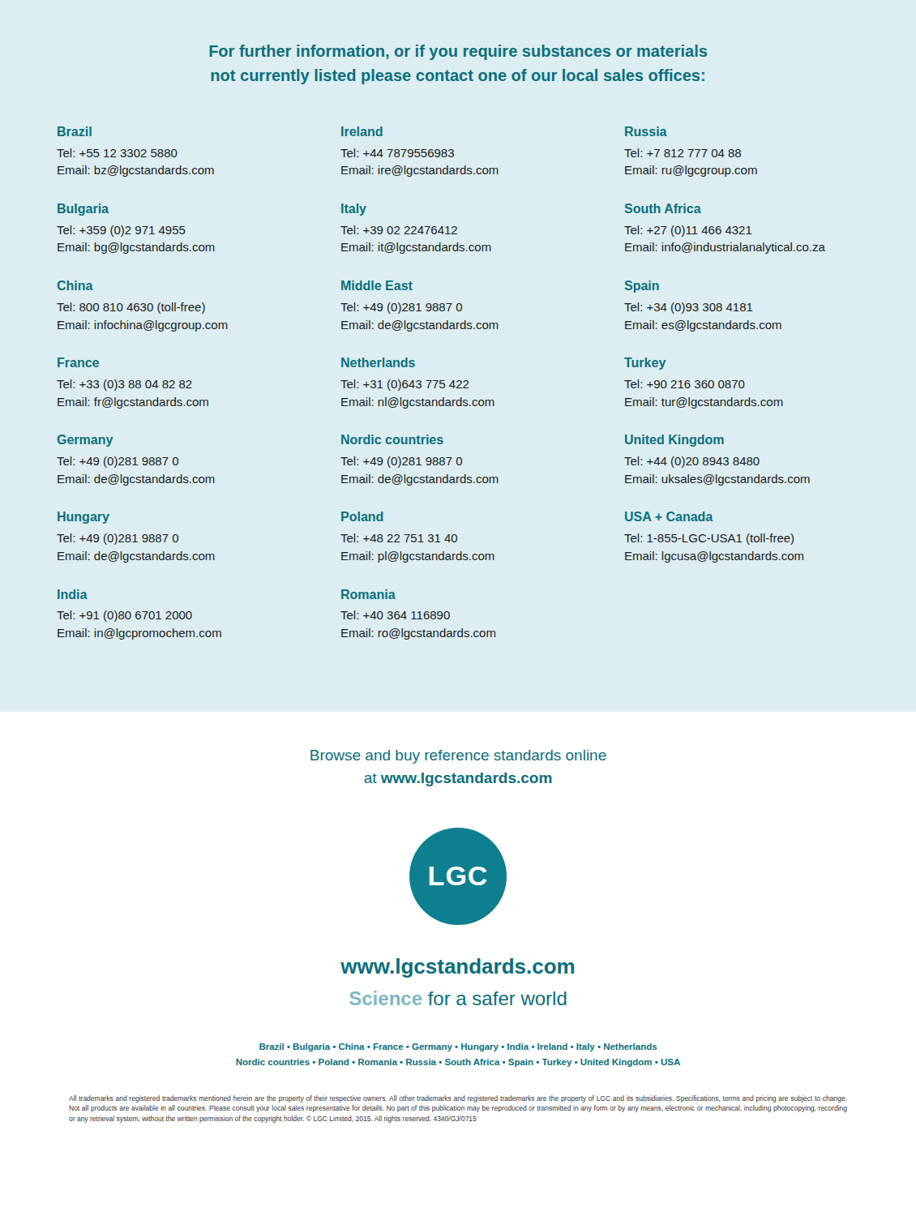For further information, or if you require substances or materials
not currently listed please contact one of our local sales offices:
Brazil
Tel: +55 12 3302 5880
Email: bz@lgcstandards.com
Bulgaria
Tel: +359 (0)2 971 4955
Email: bg@lgcstandards.com
China
Tel: 800 810 4630 (toll-free)
Email: infochina@lgcgroup.com
France
Tel: +33 (0)3 88 04 82 82
Email: fr@lgcstandards.com
Germany
Tel: +49 (0)281 9887 0
Email: de@lgcstandards.com
Hungary
Tel: +49 (0)281 9887 0
Email: de@lgcstandards.com
India
Tel: +91 (0)80 6701 2000
Email: in@lgcpromochem.com
Ireland
Tel: +44 7879556983
Email: ire@lgcstandards.com
Italy
Tel: +39 02 22476412
Email: it@lgcstandards.com
Middle East
Tel: +49 (0)281 9887 0
Email: de@lgcstandards.com
Netherlands
Tel: +31 (0)643 775 422
Email: nl@lgcstandards.com
Nordic countries
Tel: +49 (0)281 9887 0
Email: de@lgcstandards.com
Poland
Tel: +48 22 751 31 40
Email: pl@lgcstandards.com
Romania
Tel: +40 364 116890
Email: ro@lgcstandards.com
Russia
Tel: +7 812 777 04 88
Email: ru@lgcgroup.com
South Africa
Tel: +27 (0)11 466 4321
Email: info@industrialanalytical.co.za
Spain
Tel: +34 (0)93 308 4181
Email: es@lgcstandards.com
Turkey
Tel: +90 216 360 0870
Email: tur@lgcstandards.com
United Kingdom
Tel: +44 (0)20 8943 8480
Email: uksales@lgcstandards.com
USA + Canada
Tel: 1-855-LGC-USA1 (toll-free)
Email: lgcusa@lgcstandards.com
Browse and buy reference standards online
at www.lgcstandards.com
LGC
www.lgcstandards.com
Science for a safer world
Brazil • Bulgaria • China • France • Germany • Hungary • India • Ireland • Italy • Netherlands
Nordic countries • Poland • Romania • Russia • South Africa • Spain • Turkey • United Kingdom • USA
All trademarks and registered trademarks mentioned herein are the property of their respective owners. All other trademarks and registered trademarks are the property of LGC and its subsidiaries. Specifications, terms and pricing are subject to change. Not all products are available in all countries. Please consult your local sales representative for details. No part of this publication may be reproduced or transmitted in any form or by any means, electronic or mechanical, including photocopying, recording or any retrieval system, without the written permission of the copyright holder. © LGC Limited, 2015. All rights reserved. 4340/GJ/0715